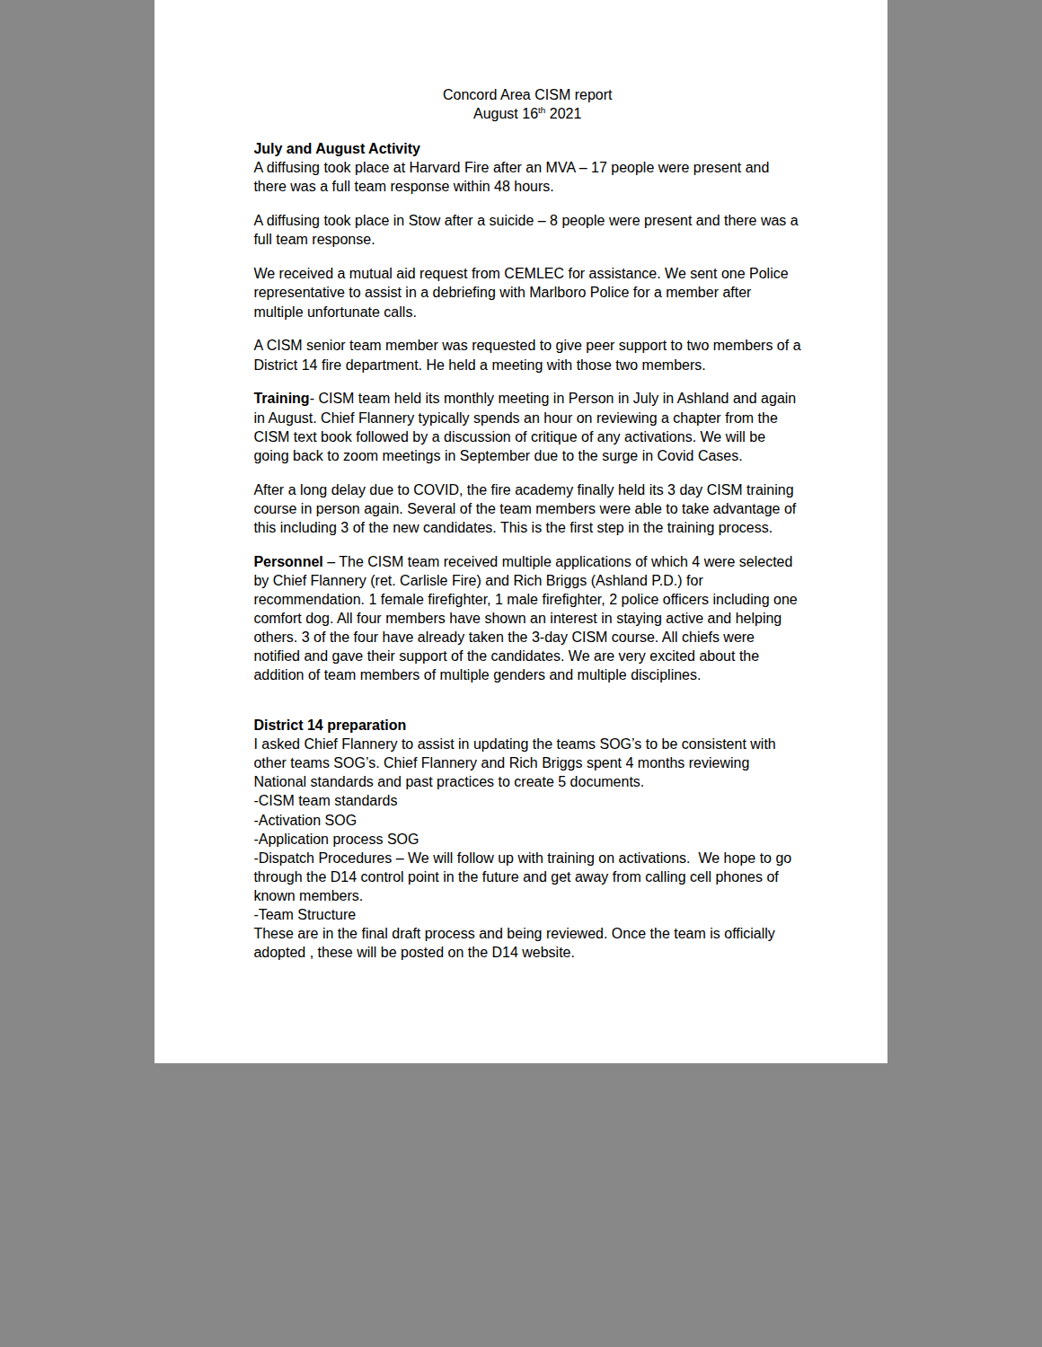Concord Area CISM report August 16th 2021
July and August Activity
A diffusing took place at Harvard Fire after an MVA – 17 people were present and there was a full team response within 48 hours.
A diffusing took place in Stow after a suicide – 8 people were present and there was a full team response.
We received a mutual aid request from CEMLEC for assistance. We sent one Police representative to assist in a debriefing with Marlboro Police for a member after multiple unfortunate calls.
A CISM senior team member was requested to give peer support to two members of a District 14 fire department. He held a meeting with those two members.
Training- CISM team held its monthly meeting in Person in July in Ashland and again in August. Chief Flannery typically spends an hour on reviewing a chapter from the CISM text book followed by a discussion of critique of any activations. We will be going back to zoom meetings in September due to the surge in Covid Cases.
After a long delay due to COVID, the fire academy finally held its 3 day CISM training course in person again. Several of the team members were able to take advantage of this including 3 of the new candidates. This is the first step in the training process.
Personnel – The CISM team received multiple applications of which 4 were selected by Chief Flannery (ret. Carlisle Fire) and Rich Briggs (Ashland P.D.) for recommendation. 1 female firefighter, 1 male firefighter, 2 police officers including one comfort dog. All four members have shown an interest in staying active and helping others. 3 of the four have already taken the 3-day CISM course. All chiefs were notified and gave their support of the candidates. We are very excited about the addition of team members of multiple genders and multiple disciplines.
District 14 preparation
I asked Chief Flannery to assist in updating the teams SOG’s to be consistent with other teams SOG’s. Chief Flannery and Rich Briggs spent 4 months reviewing National standards and past practices to create 5 documents.
-CISM team standards
-Activation SOG
-Application process SOG
-Dispatch Procedures – We will follow up with training on activations. We hope to go through the D14 control point in the future and get away from calling cell phones of known members.
-Team Structure
These are in the final draft process and being reviewed. Once the team is officially adopted , these will be posted on the D14 website.